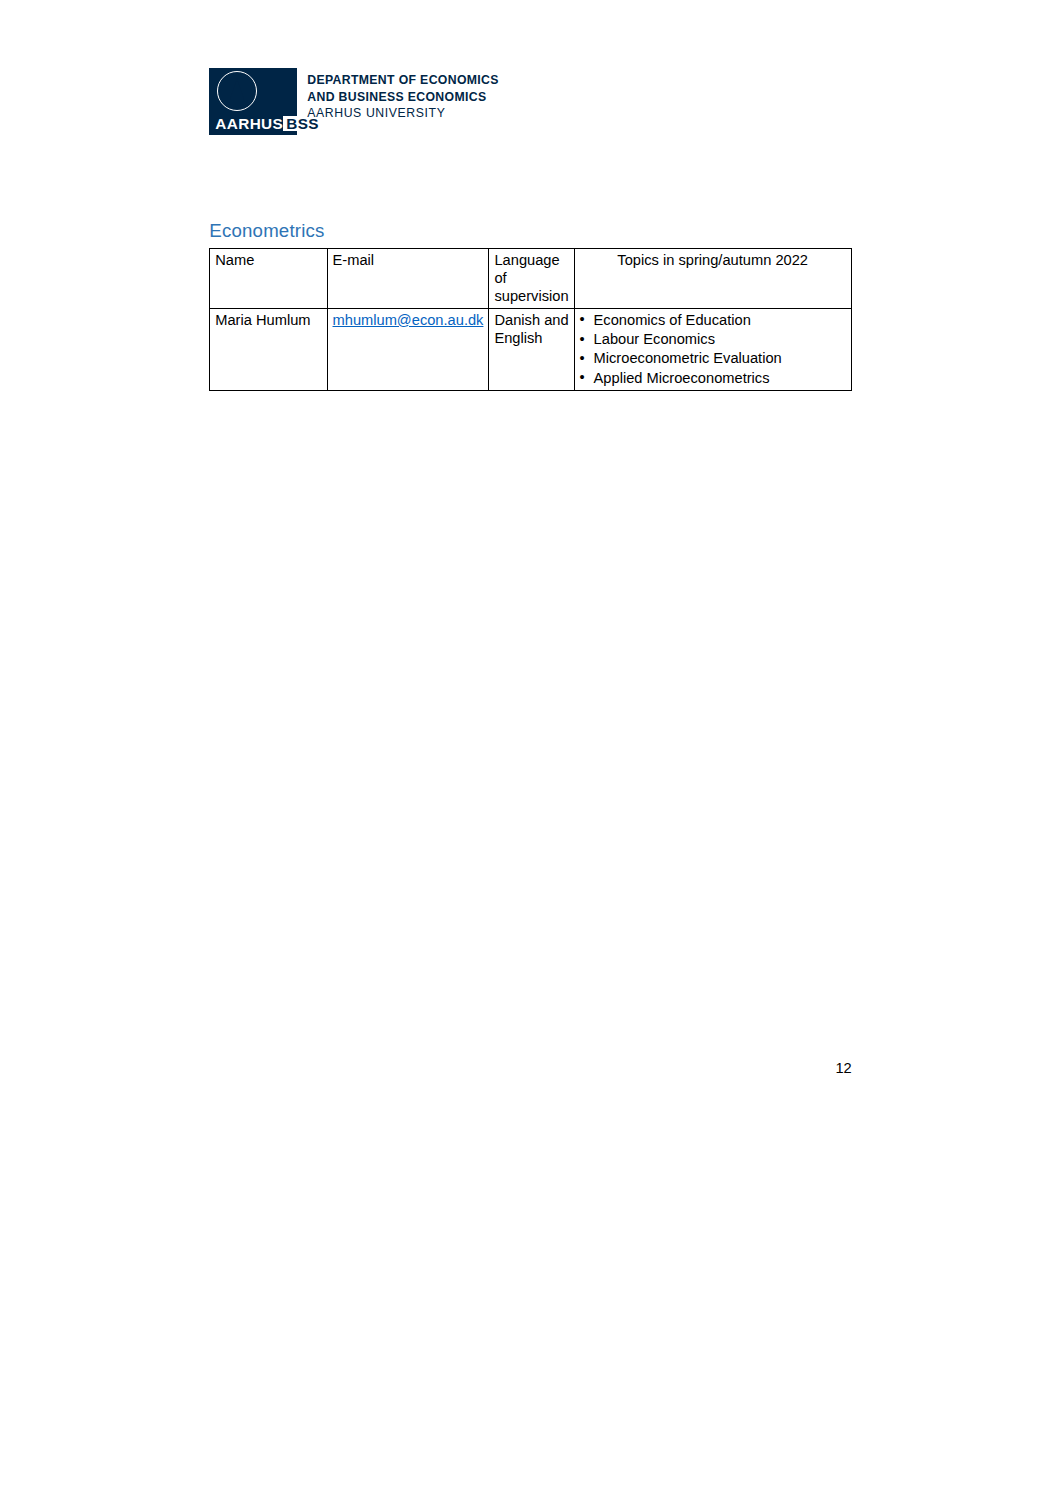AARHUS BSS
Department of Economics
and Business Economics
Aarhus University
Econometrics
| Name | E-mail | Language of supervision | Topics in spring/autumn 2022 |
| --- | --- | --- | --- |
| Maria Humlum | mhumlum@econ.au.dk | Danish and English | Economics of Education Labour Economics Microeconometric Evaluation Applied Microeconometrics |
12